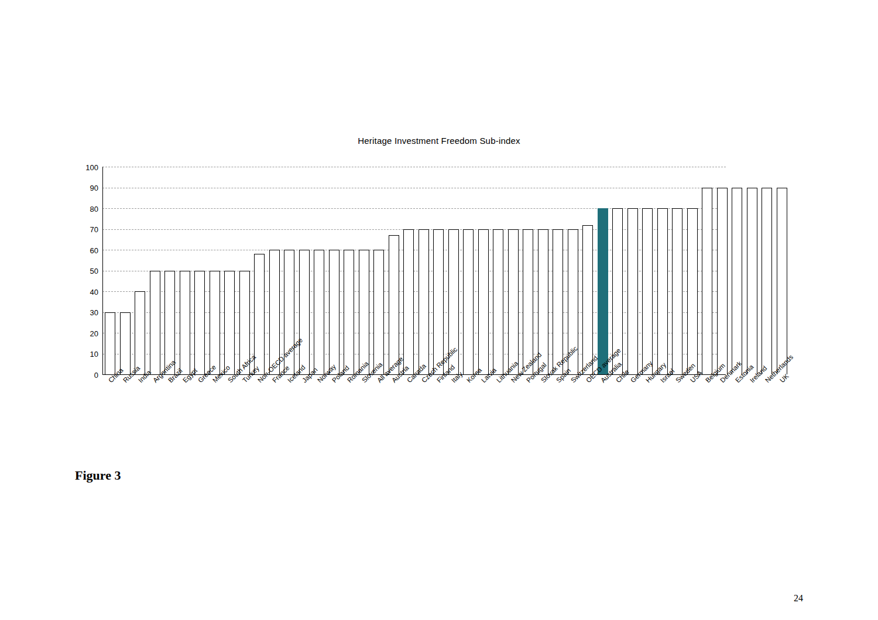Heritage Investment Freedom Sub-index
100
90
80
70
60
50
40
30
20
10
0
China
Russia
India
Argentina
Brazil
Egypt
Greece
Mexico
South Africa
Turkey
Non-OECD average
France
Iceland
Japan
Norway
Poland
Romania
Slovenia
All average
Austria
Canada
Czech Republic
Finland
Italy
Korea
Latvia
Lithuania
New Zealand
Portugal
Slovak Republic
Spain
Switzerland
OECD average
Australia
Chile
Germany
Hungary
Israel
Sweden
USA
Belgium
Denmark
Estonia
Ireland
Netherlands
UK
Figure 3
24